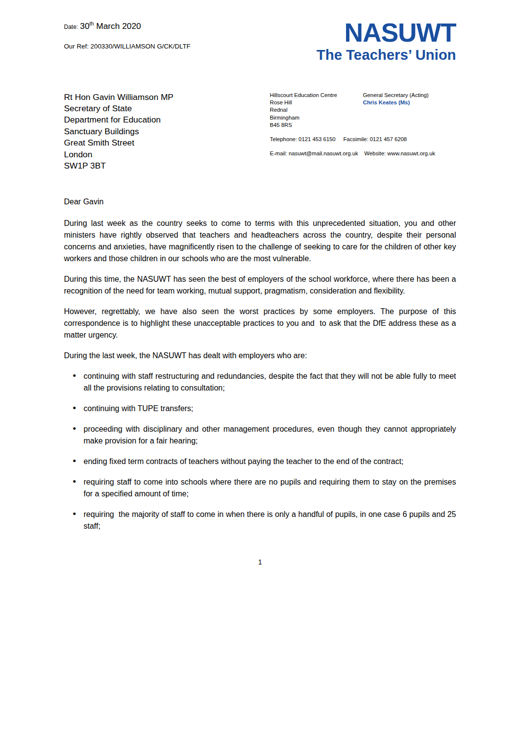Date: 30th March 2020
Our Ref: 200330/WILLIAMSON G/CK/DLTF
NASUWT
The Teachers’ Union
Rt Hon Gavin Williamson MP
Secretary of State
Department for Education
Sanctuary Buildings
Great Smith Street
London
SW1P 3BT
| Hillscourt Education Centre | General Secretary (Acting) |
| Rose Hill | Chris Keates (Ms) |
| Rednal | |
| Birmingham | |
| B45 8RS | |
Telephone: 0121 453 6150 Facsimile: 0121 457 6208
E-mail: nasuwt@mail.nasuwt.org.uk Website: www.nasuwt.org.uk
Dear Gavin
During last week as the country seeks to come to terms with this unprecedented situation, you and other ministers have rightly observed that teachers and headteachers across the country, despite their personal concerns and anxieties, have magnificently risen to the challenge of seeking to care for the children of other key workers and those children in our schools who are the most vulnerable.
During this time, the NASUWT has seen the best of employers of the school workforce, where there has been a recognition of the need for team working, mutual support, pragmatism, consideration and flexibility.
However, regrettably, we have also seen the worst practices by some employers. The purpose of this correspondence is to highlight these unacceptable practices to you and to ask that the DfE address these as a matter urgency.
During the last week, the NASUWT has dealt with employers who are:
continuing with staff restructuring and redundancies, despite the fact that they will not be able fully to meet all the provisions relating to consultation;
continuing with TUPE transfers;
proceeding with disciplinary and other management procedures, even though they cannot appropriately make provision for a fair hearing;
ending fixed term contracts of teachers without paying the teacher to the end of the contract;
requiring staff to come into schools where there are no pupils and requiring them to stay on the premises for a specified amount of time;
requiring the majority of staff to come in when there is only a handful of pupils, in one case 6 pupils and 25 staff;
1